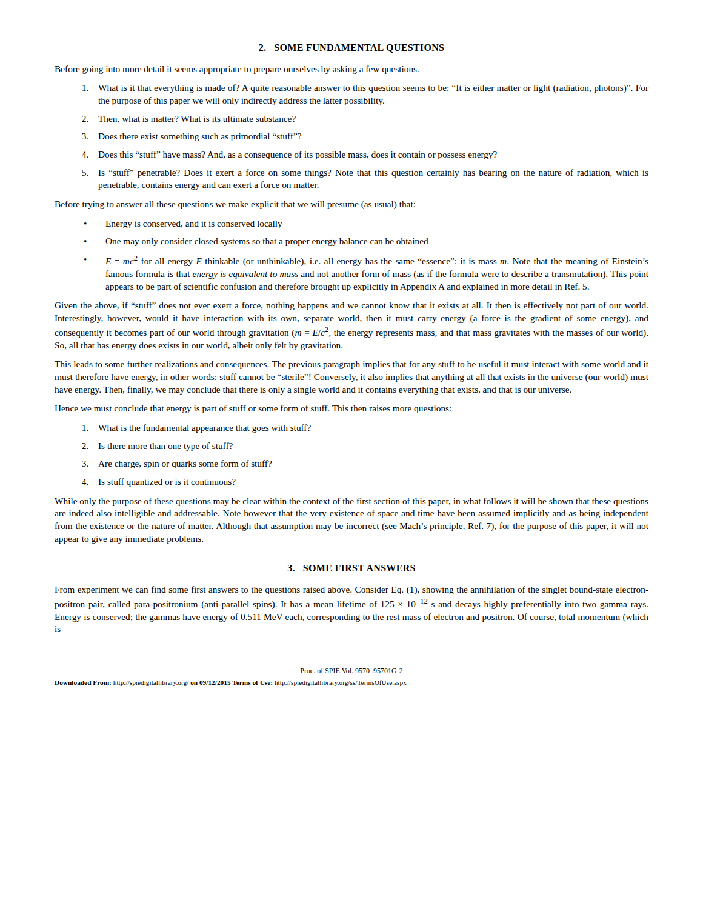2. SOME FUNDAMENTAL QUESTIONS
Before going into more detail it seems appropriate to prepare ourselves by asking a few questions.
What is it that everything is made of? A quite reasonable answer to this question seems to be: “It is either matter or light (radiation, photons)”. For the purpose of this paper we will only indirectly address the latter possibility.
Then, what is matter? What is its ultimate substance?
Does there exist something such as primordial “stuff”?
Does this “stuff” have mass? And, as a consequence of its possible mass, does it contain or possess energy?
Is “stuff” penetrable? Does it exert a force on some things? Note that this question certainly has bearing on the nature of radiation, which is penetrable, contains energy and can exert a force on matter.
Before trying to answer all these questions we make explicit that we will presume (as usual) that:
Energy is conserved, and it is conserved locally
One may only consider closed systems so that a proper energy balance can be obtained
E = mc2 for all energy E thinkable (or unthinkable), i.e. all energy has the same “essence”: it is mass m. Note that the meaning of Einstein’s famous formula is that energy is equivalent to mass and not another form of mass (as if the formula were to describe a transmutation). This point appears to be part of scientific confusion and therefore brought up explicitly in Appendix A and explained in more detail in Ref. 5.
Given the above, if “stuff” does not ever exert a force, nothing happens and we cannot know that it exists at all. It then is effectively not part of our world. Interestingly, however, would it have interaction with its own, separate world, then it must carry energy (a force is the gradient of some energy), and consequently it becomes part of our world through gravitation (m = E/c2, the energy represents mass, and that mass gravitates with the masses of our world). So, all that has energy does exists in our world, albeit only felt by gravitation.
This leads to some further realizations and consequences. The previous paragraph implies that for any stuff to be useful it must interact with some world and it must therefore have energy, in other words: stuff cannot be “sterile”! Conversely, it also implies that anything at all that exists in the universe (our world) must have energy. Then, finally, we may conclude that there is only a single world and it contains everything that exists, and that is our universe.
Hence we must conclude that energy is part of stuff or some form of stuff. This then raises more questions:
What is the fundamental appearance that goes with stuff?
Is there more than one type of stuff?
Are charge, spin or quarks some form of stuff?
Is stuff quantized or is it continuous?
While only the purpose of these questions may be clear within the context of the first section of this paper, in what follows it will be shown that these questions are indeed also intelligible and addressable. Note however that the very existence of space and time have been assumed implicitly and as being independent from the existence or the nature of matter. Although that assumption may be incorrect (see Mach’s principle, Ref. 7), for the purpose of this paper, it will not appear to give any immediate problems.
3. SOME FIRST ANSWERS
From experiment we can find some first answers to the questions raised above. Consider Eq. (1), showing the annihilation of the singlet bound-state electron-positron pair, called para-positronium (anti-parallel spins). It has a mean lifetime of 125 × 10−12 s and decays highly preferentially into two gamma rays. Energy is conserved; the gammas have energy of 0.511 MeV each, corresponding to the rest mass of electron and positron. Of course, total momentum (which is
Proc. of SPIE Vol. 9570 95701G-2
Downloaded From: http://spiedigitallibrary.org/ on 09/12/2015 Terms of Use: http://spiedigitallibrary.org/ss/TermsOfUse.aspx